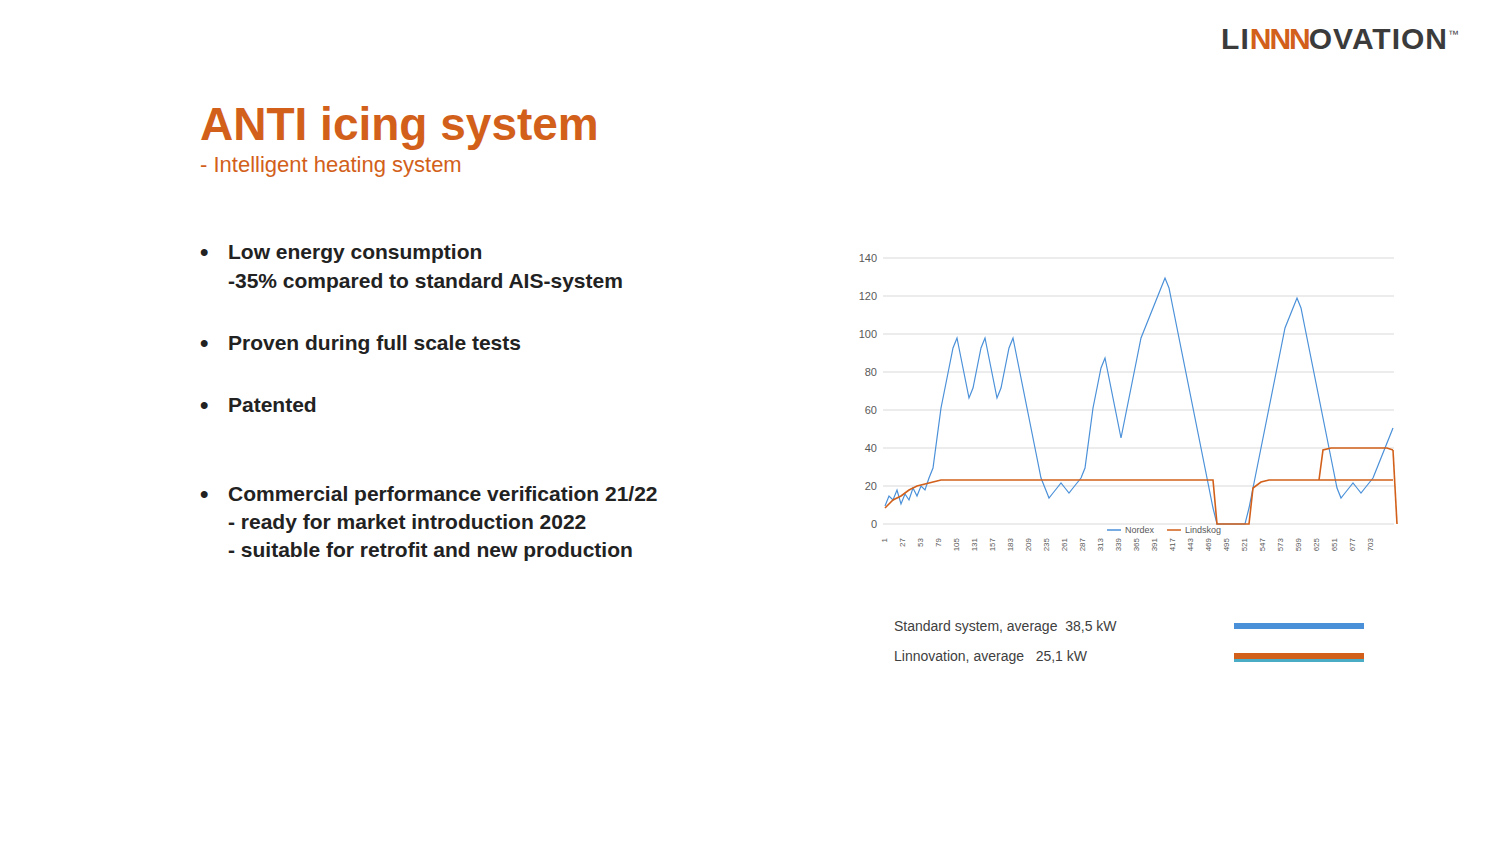LI NNN OVATION™
ANTI icing system
- Intelligent heating system
Low energy consumption -35% compared to standard AIS-system
Proven during full scale tests
Patented
Commercial performance verification 21/22 - ready for market introduction 2022 - suitable for retrofit and new production
140 120 100 80 60 40 20 0 1 27 53 79 105 131 157 183 209 235 261 287 313 339 365 391 417 443 469 495 521 547 573 599 625 651 677 703 Nordex Lindskog
Standard system, average 38,5 kW
Linnovation, average 25,1 kW